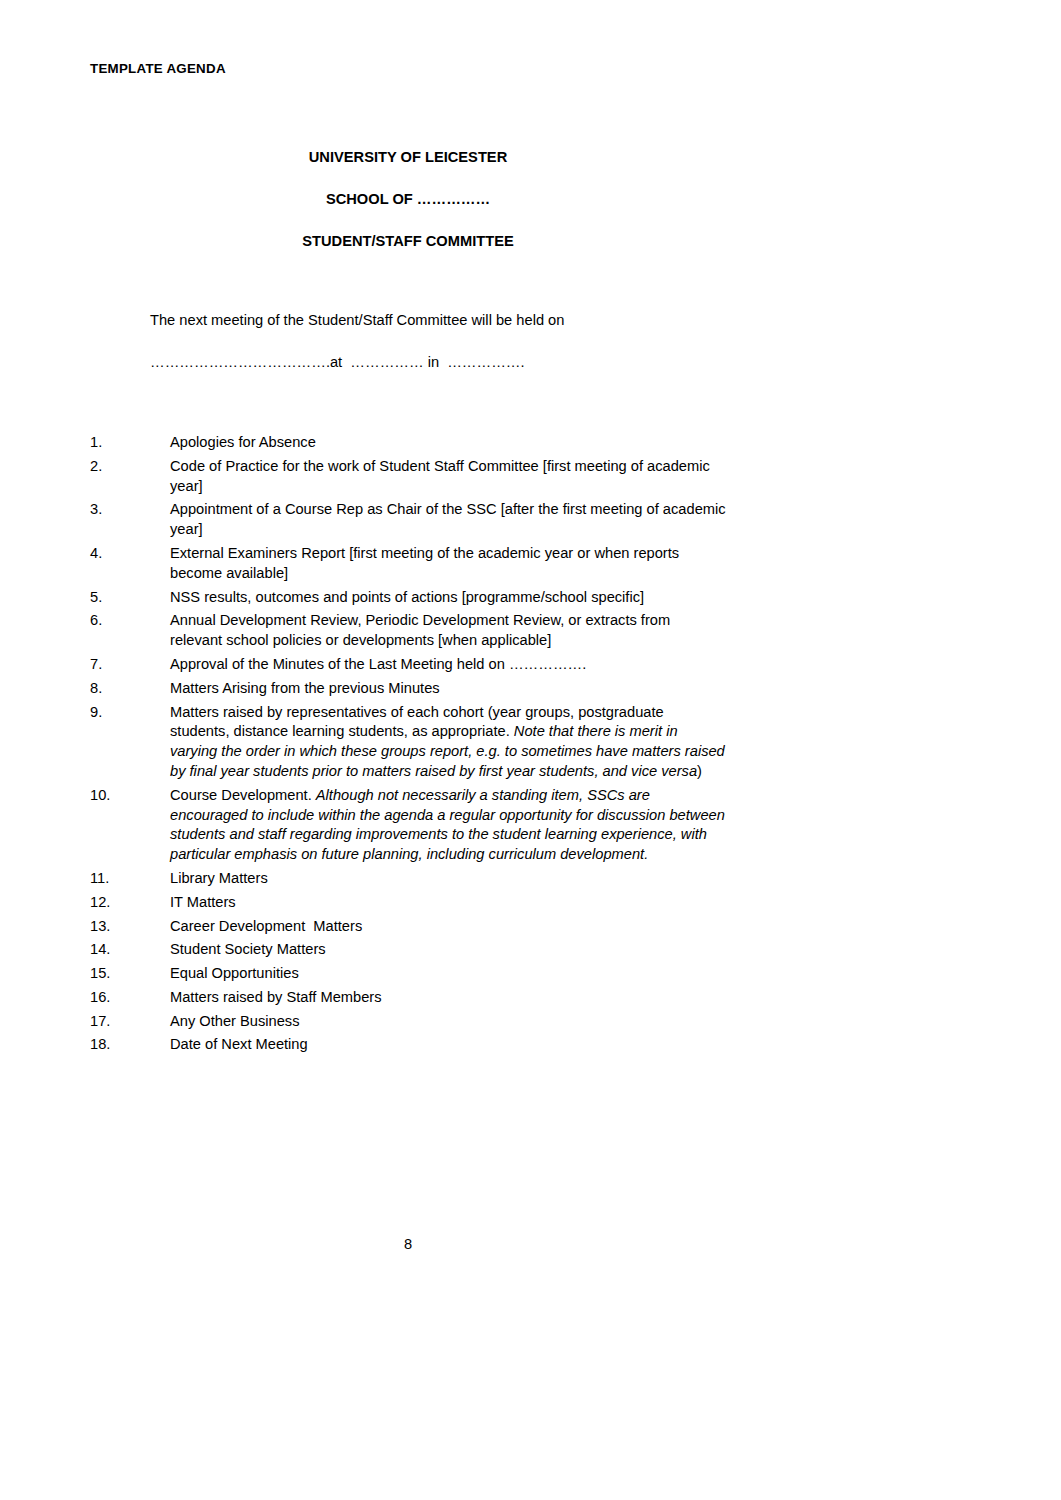TEMPLATE AGENDA
UNIVERSITY OF LEICESTER
SCHOOL OF ……………
STUDENT/STAFF COMMITTEE
The next meeting of the Student/Staff Committee will be held on
……………………………….at …………… in …………….
Apologies for Absence
Code of Practice for the work of Student Staff Committee [first meeting of academic year]
Appointment of a Course Rep as Chair of the SSC [after the first meeting of academic year]
External Examiners Report [first meeting of the academic year or when reports become available]
NSS results, outcomes and points of actions [programme/school specific]
Annual Development Review, Periodic Development Review, or extracts from relevant school policies or developments [when applicable]
Approval of the Minutes of the Last Meeting held on …………….
Matters Arising from the previous Minutes
Matters raised by representatives of each cohort (year groups, postgraduate students, distance learning students, as appropriate. Note that there is merit in varying the order in which these groups report, e.g. to sometimes have matters raised by final year students prior to matters raised by first year students, and vice versa)
Course Development. Although not necessarily a standing item, SSCs are encouraged to include within the agenda a regular opportunity for discussion between students and staff regarding improvements to the student learning experience, with particular emphasis on future planning, including curriculum development.
Library Matters
IT Matters
Career Development Matters
Student Society Matters
Equal Opportunities
Matters raised by Staff Members
Any Other Business
Date of Next Meeting
8